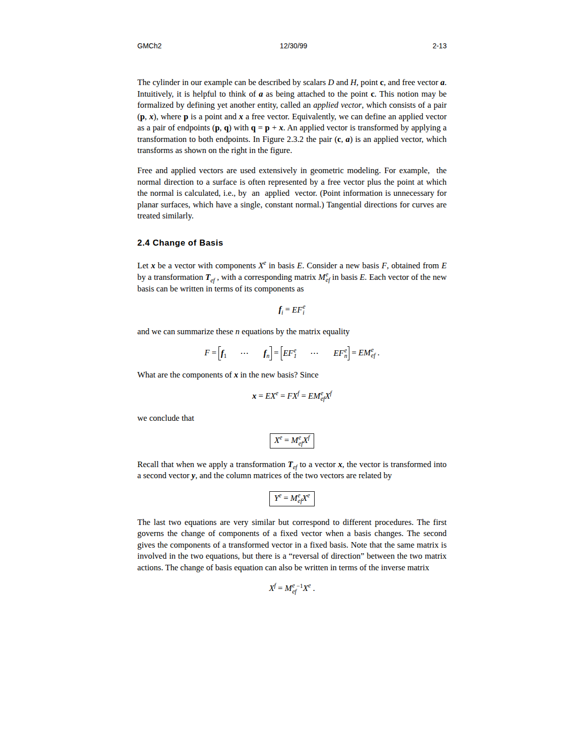GMCh2
12/30/99
2-13
The cylinder in our example can be described by scalars D and H, point c, and free vector a. Intuitively, it is helpful to think of a as being attached to the point c. This notion may be formalized by defining yet another entity, called an applied vector, which consists of a pair (p, x), where p is a point and x a free vector. Equivalently, we can define an applied vector as a pair of endpoints (p, q) with q = p + x. An applied vector is transformed by applying a transformation to both endpoints. In Figure 2.3.2 the pair (c, a) is an applied vector, which transforms as shown on the right in the figure.
Free and applied vectors are used extensively in geometric modeling. For example, the normal direction to a surface is often represented by a free vector plus the point at which the normal is calculated, i.e., by an applied vector. (Point information is unnecessary for planar surfaces, which have a single, constant normal.) Tangential directions for curves are treated similarly.
2.4 Change of Basis
Let x be a vector with components Xe in basis E. Consider a new basis F, obtained from E by a transformation Tef , with a corresponding matrix Meef in basis E. Each vector of the new basis can be written in terms of its components as
fi = EFei
and we can summarize these n equations by the matrix equality
F = f1 ⋯ fn = EFe 1 ⋯ EFen = EMeef .
What are the components of x in the new basis? Since
x = EXe = FXf = EMeef Xf
we conclude that
Xe = Meef Xf
Recall that when we apply a transformation Tef to a vector x, the vector is transformed into a second vector y, and the column matrices of the two vectors are related by
Ye = Meef Xe
The last two equations are very similar but correspond to different procedures. The first governs the change of components of a fixed vector when a basis changes. The second gives the components of a transformed vector in a fixed basis. Note that the same matrix is involved in the two equations, but there is a “reversal of direction” between the two matrix actions. The change of basis equation can also be written in terms of the inverse matrix
Xf = Meef−1 Xe .